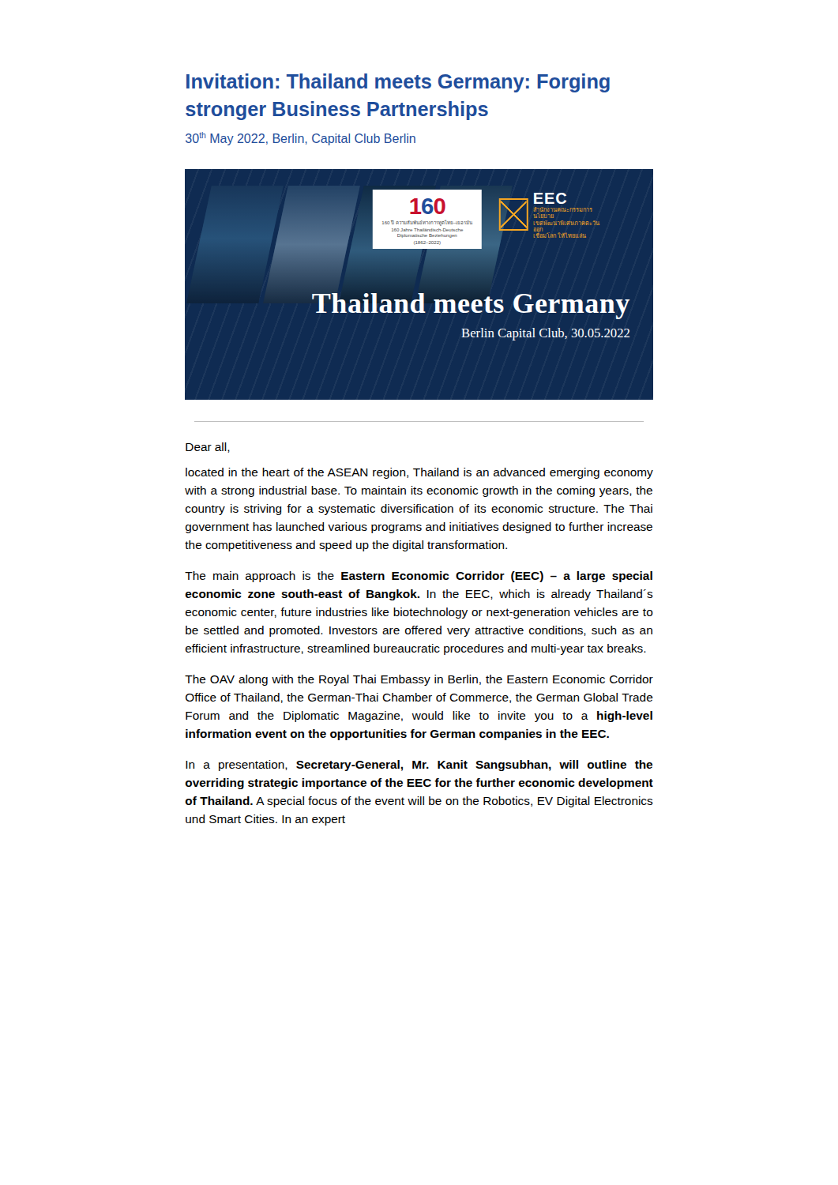Invitation: Thailand meets Germany: Forging stronger Business Partnerships
30th May 2022, Berlin, Capital Club Berlin
160 160 ปี ความสัมพันธ์ทางการทูตไทย–เยอรมัน 160 Jahre Thailändisch-Deutsche Diplomatische Beziehungen (1862–2022)
EEC สำนักงานคณะกรรมการนโยบาย เขตพัฒนาพิเศษภาคตะวันออก เชื่อมโลก ให้ไทยแล่น
Thailand meets Germany
Berlin Capital Club, 30.05.2022
Dear all,
located in the heart of the ASEAN region, Thailand is an advanced emerging economy with a strong industrial base. To maintain its economic growth in the coming years, the country is striving for a systematic diversification of its economic structure. The Thai government has launched various programs and initiatives designed to further increase the competitiveness and speed up the digital transformation.
The main approach is the Eastern Economic Corridor (EEC) – a large special economic zone south-east of Bangkok. In the EEC, which is already Thailand´s economic center, future industries like biotechnology or next-generation vehicles are to be settled and promoted. Investors are offered very attractive conditions, such as an efficient infrastructure, streamlined bureaucratic procedures and multi-year tax breaks.
The OAV along with the Royal Thai Embassy in Berlin, the Eastern Economic Corridor Office of Thailand, the German-Thai Chamber of Commerce, the German Global Trade Forum and the Diplomatic Magazine, would like to invite you to a high-level information event on the opportunities for German companies in the EEC.
In a presentation, Secretary-General, Mr. Kanit Sangsubhan, will outline the overriding strategic importance of the EEC for the further economic development of Thailand. A special focus of the event will be on the Robotics, EV Digital Electronics und Smart Cities. In an expert